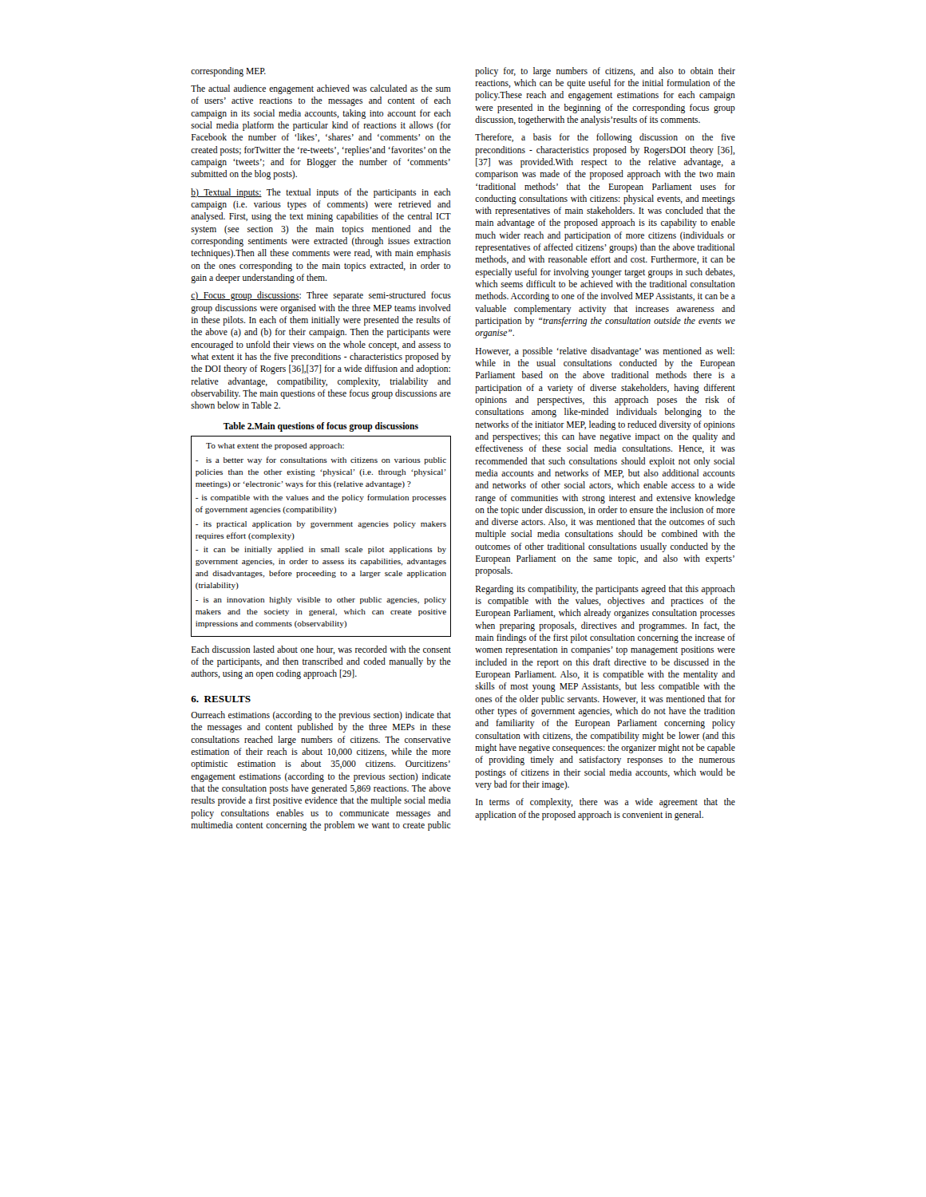corresponding MEP.
The actual audience engagement achieved was calculated as the sum of users’ active reactions to the messages and content of each campaign in its social media accounts, taking into account for each social media platform the particular kind of reactions it allows (for Facebook the number of ‘likes’, ‘shares’ and ‘comments’ on the created posts; forTwitter the ‘re-tweets’, ‘replies’and ‘favorites’ on the campaign ‘tweets’; and for Blogger the number of ‘comments’ submitted on the blog posts).
b) Textual inputs: The textual inputs of the participants in each campaign (i.e. various types of comments) were retrieved and analysed. First, using the text mining capabilities of the central ICT system (see section 3) the main topics mentioned and the corresponding sentiments were extracted (through issues extraction techniques).Then all these comments were read, with main emphasis on the ones corresponding to the main topics extracted, in order to gain a deeper understanding of them.
c) Focus group discussions: Three separate semi-structured focus group discussions were organised with the three MEP teams involved in these pilots. In each of them initially were presented the results of the above (a) and (b) for their campaign. Then the participants were encouraged to unfold their views on the whole concept, and assess to what extent it has the five preconditions - characteristics proposed by the DOI theory of Rogers [36],[37] for a wide diffusion and adoption: relative advantage, compatibility, complexity, trialability and observability. The main questions of these focus group discussions are shown below in Table 2.
Table 2.Main questions of focus group discussions
| To what extent the proposed approach: - is a better way for consultations with citizens on various public policies than the other existing ‘physical’ (i.e. through ‘physical’ meetings) or ‘electronic’ ways for this (relative advantage) ? - is compatible with the values and the policy formulation processes of government agencies (compatibility) - its practical application by government agencies policy makers requires effort (complexity) - it can be initially applied in small scale pilot applications by government agencies, in order to assess its capabilities, advantages and disadvantages, before proceeding to a larger scale application (trialability) - is an innovation highly visible to other public agencies, policy makers and the society in general, which can create positive impressions and comments (observability) |
Each discussion lasted about one hour, was recorded with the consent of the participants, and then transcribed and coded manually by the authors, using an open coding approach [29].
6. RESULTS
Ourreach estimations (according to the previous section) indicate that the messages and content published by the three MEPs in these consultations reached large numbers of citizens. The conservative estimation of their reach is about 10,000 citizens, while the more optimistic estimation is about 35,000 citizens. Ourcitizens’ engagement estimations (according to the previous section) indicate that the consultation posts have generated 5,869 reactions. The above results provide a first positive evidence that the multiple social media policy consultations enables us to communicate messages and multimedia content concerning the problem we want to create public policy for, to large numbers of citizens, and also to obtain their reactions, which can be quite useful for the initial formulation of the policy.These reach and engagement estimations for each campaign were presented in the beginning of the corresponding focus group discussion, togetherwith the analysis’results of its comments.
Therefore, a basis for the following discussion on the five preconditions - characteristics proposed by RogersDOI theory [36], [37] was provided.With respect to the relative advantage, a comparison was made of the proposed approach with the two main ‘traditional methods’ that the European Parliament uses for conducting consultations with citizens: physical events, and meetings with representatives of main stakeholders. It was concluded that the main advantage of the proposed approach is its capability to enable much wider reach and participation of more citizens (individuals or representatives of affected citizens’ groups) than the above traditional methods, and with reasonable effort and cost. Furthermore, it can be especially useful for involving younger target groups in such debates, which seems difficult to be achieved with the traditional consultation methods. According to one of the involved MEP Assistants, it can be a valuable complementary activity that increases awareness and participation by “transferring the consultation outside the events we organise”.
However, a possible ‘relative disadvantage’ was mentioned as well: while in the usual consultations conducted by the European Parliament based on the above traditional methods there is a participation of a variety of diverse stakeholders, having different opinions and perspectives, this approach poses the risk of consultations among like-minded individuals belonging to the networks of the initiator MEP, leading to reduced diversity of opinions and perspectives; this can have negative impact on the quality and effectiveness of these social media consultations. Hence, it was recommended that such consultations should exploit not only social media accounts and networks of MEP, but also additional accounts and networks of other social actors, which enable access to a wide range of communities with strong interest and extensive knowledge on the topic under discussion, in order to ensure the inclusion of more and diverse actors. Also, it was mentioned that the outcomes of such multiple social media consultations should be combined with the outcomes of other traditional consultations usually conducted by the European Parliament on the same topic, and also with experts’ proposals.
Regarding its compatibility, the participants agreed that this approach is compatible with the values, objectives and practices of the European Parliament, which already organizes consultation processes when preparing proposals, directives and programmes. In fact, the main findings of the first pilot consultation concerning the increase of women representation in companies’ top management positions were included in the report on this draft directive to be discussed in the European Parliament. Also, it is compatible with the mentality and skills of most young MEP Assistants, but less compatible with the ones of the older public servants. However, it was mentioned that for other types of government agencies, which do not have the tradition and familiarity of the European Parliament concerning policy consultation with citizens, the compatibility might be lower (and this might have negative consequences: the organizer might not be capable of providing timely and satisfactory responses to the numerous postings of citizens in their social media accounts, which would be very bad for their image).
In terms of complexity, there was a wide agreement that the application of the proposed approach is convenient in general.